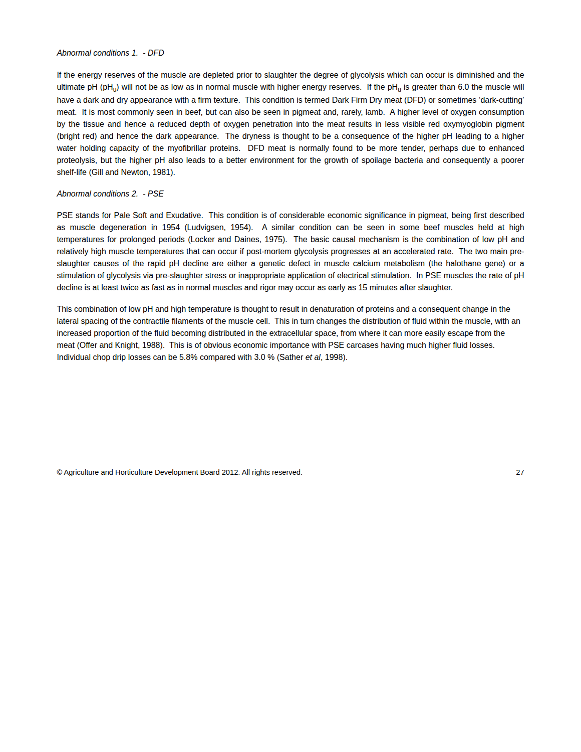Abnormal conditions 1. - DFD
If the energy reserves of the muscle are depleted prior to slaughter the degree of glycolysis which can occur is diminished and the ultimate pH (pHu) will not be as low as in normal muscle with higher energy reserves. If the pHu is greater than 6.0 the muscle will have a dark and dry appearance with a firm texture. This condition is termed Dark Firm Dry meat (DFD) or sometimes ‘dark-cutting’ meat. It is most commonly seen in beef, but can also be seen in pigmeat and, rarely, lamb. A higher level of oxygen consumption by the tissue and hence a reduced depth of oxygen penetration into the meat results in less visible red oxymyoglobin pigment (bright red) and hence the dark appearance. The dryness is thought to be a consequence of the higher pH leading to a higher water holding capacity of the myofibrillar proteins. DFD meat is normally found to be more tender, perhaps due to enhanced proteolysis, but the higher pH also leads to a better environment for the growth of spoilage bacteria and consequently a poorer shelf-life (Gill and Newton, 1981).
Abnormal conditions 2. - PSE
PSE stands for Pale Soft and Exudative. This condition is of considerable economic significance in pigmeat, being first described as muscle degeneration in 1954 (Ludvigsen, 1954). A similar condition can be seen in some beef muscles held at high temperatures for prolonged periods (Locker and Daines, 1975). The basic causal mechanism is the combination of low pH and relatively high muscle temperatures that can occur if post-mortem glycolysis progresses at an accelerated rate. The two main pre-slaughter causes of the rapid pH decline are either a genetic defect in muscle calcium metabolism (the halothane gene) or a stimulation of glycolysis via pre-slaughter stress or inappropriate application of electrical stimulation. In PSE muscles the rate of pH decline is at least twice as fast as in normal muscles and rigor may occur as early as 15 minutes after slaughter.
This combination of low pH and high temperature is thought to result in denaturation of proteins and a consequent change in the lateral spacing of the contractile filaments of the muscle cell. This in turn changes the distribution of fluid within the muscle, with an increased proportion of the fluid becoming distributed in the extracellular space, from where it can more easily escape from the meat (Offer and Knight, 1988). This is of obvious economic importance with PSE carcases having much higher fluid losses. Individual chop drip losses can be 5.8% compared with 3.0 % (Sather et al, 1998).
© Agriculture and Horticulture Development Board 2012. All rights reserved. 27